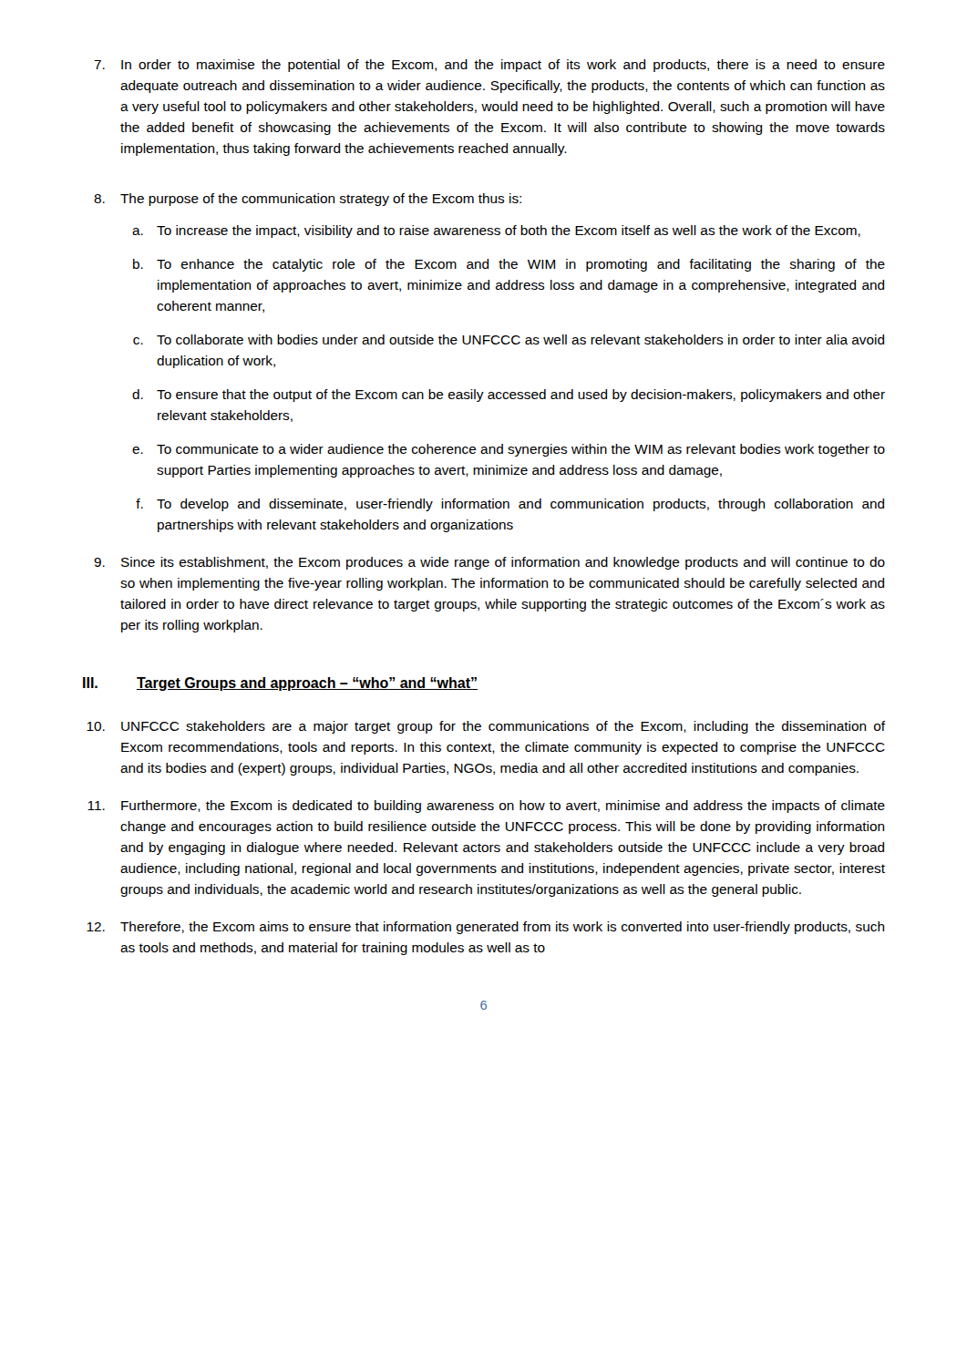In order to maximise the potential of the Excom, and the impact of its work and products, there is a need to ensure adequate outreach and dissemination to a wider audience. Specifically, the products, the contents of which can function as a very useful tool to policymakers and other stakeholders, would need to be highlighted. Overall, such a promotion will have the added benefit of showcasing the achievements of the Excom. It will also contribute to showing the move towards implementation, thus taking forward the achievements reached annually.
The purpose of the communication strategy of the Excom thus is:
To increase the impact, visibility and to raise awareness of both the Excom itself as well as the work of the Excom,
To enhance the catalytic role of the Excom and the WIM in promoting and facilitating the sharing of the implementation of approaches to avert, minimize and address loss and damage in a comprehensive, integrated and coherent manner,
To collaborate with bodies under and outside the UNFCCC as well as relevant stakeholders in order to inter alia avoid duplication of work,
To ensure that the output of the Excom can be easily accessed and used by decision-makers, policymakers and other relevant stakeholders,
To communicate to a wider audience the coherence and synergies within the WIM as relevant bodies work together to support Parties implementing approaches to avert, minimize and address loss and damage,
To develop and disseminate, user-friendly information and communication products, through collaboration and partnerships with relevant stakeholders and organizations
Since its establishment, the Excom produces a wide range of information and knowledge products and will continue to do so when implementing the five-year rolling workplan. The information to be communicated should be carefully selected and tailored in order to have direct relevance to target groups, while supporting the strategic outcomes of the Excom´s work as per its rolling workplan.
III. Target Groups and approach – “who” and “what”
UNFCCC stakeholders are a major target group for the communications of the Excom, including the dissemination of Excom recommendations, tools and reports. In this context, the climate community is expected to comprise the UNFCCC and its bodies and (expert) groups, individual Parties, NGOs, media and all other accredited institutions and companies.
Furthermore, the Excom is dedicated to building awareness on how to avert, minimise and address the impacts of climate change and encourages action to build resilience outside the UNFCCC process. This will be done by providing information and by engaging in dialogue where needed. Relevant actors and stakeholders outside the UNFCCC include a very broad audience, including national, regional and local governments and institutions, independent agencies, private sector, interest groups and individuals, the academic world and research institutes/organizations as well as the general public.
Therefore, the Excom aims to ensure that information generated from its work is converted into user-friendly products, such as tools and methods, and material for training modules as well as to
6